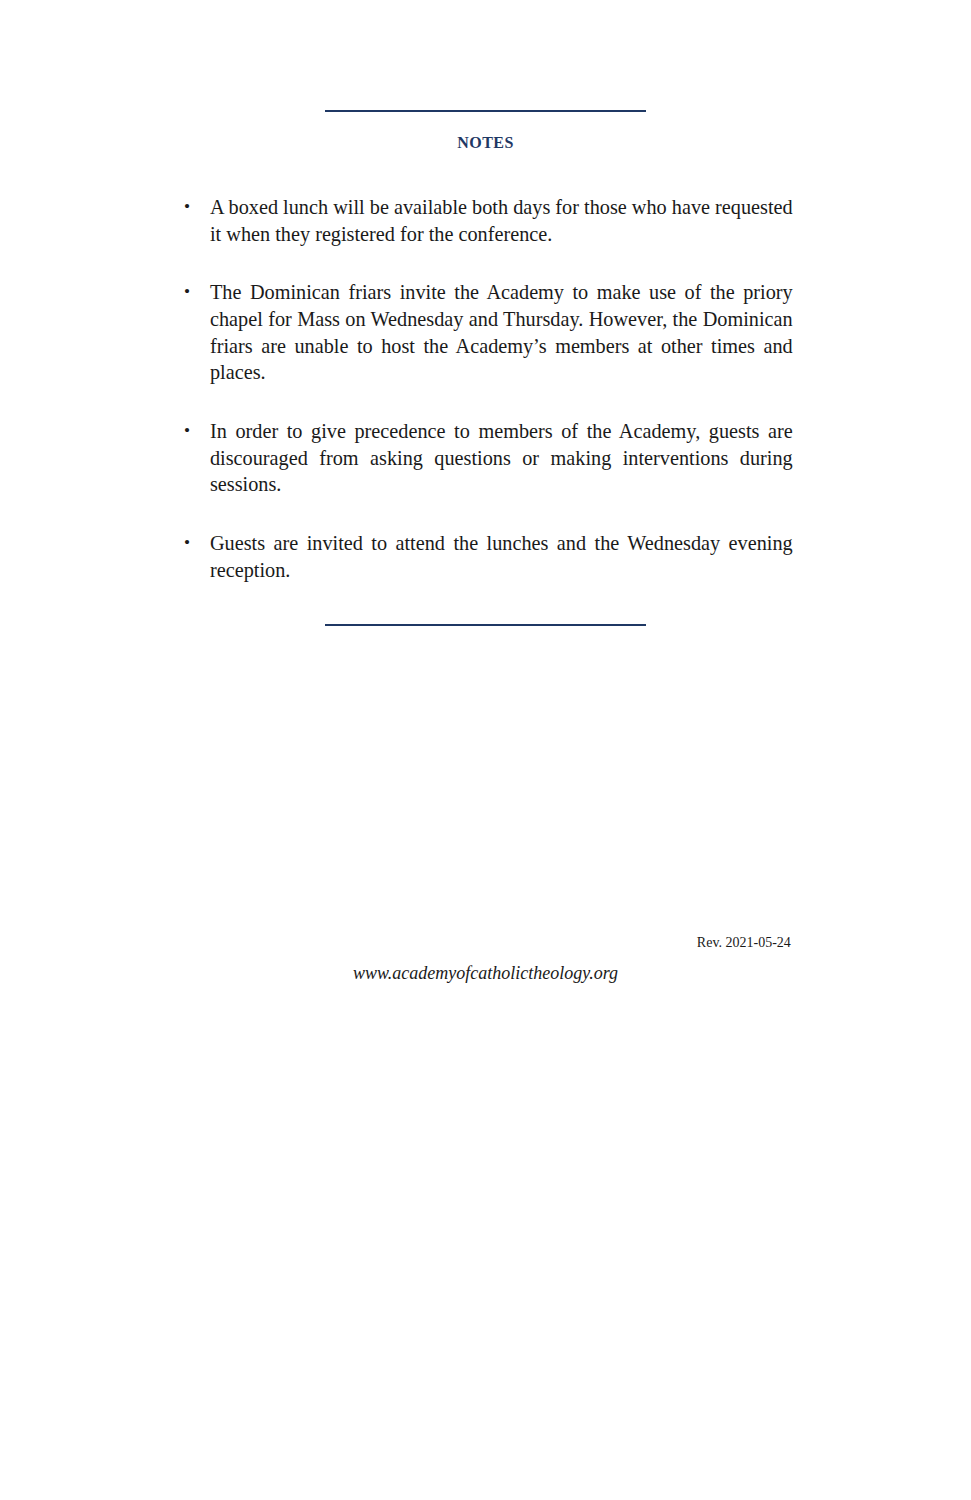Notes
A boxed lunch will be available both days for those who have requested it when they registered for the conference.
The Dominican friars invite the Academy to make use of the priory chapel for Mass on Wednesday and Thursday. However, the Dominican friars are unable to host the Academy’s members at other times and places.
In order to give precedence to members of the Academy, guests are discouraged from asking questions or making interventions during sessions.
Guests are invited to attend the lunches and the Wednesday evening reception.
Rev. 2021-05-24
www.academyofcatholictheology.org